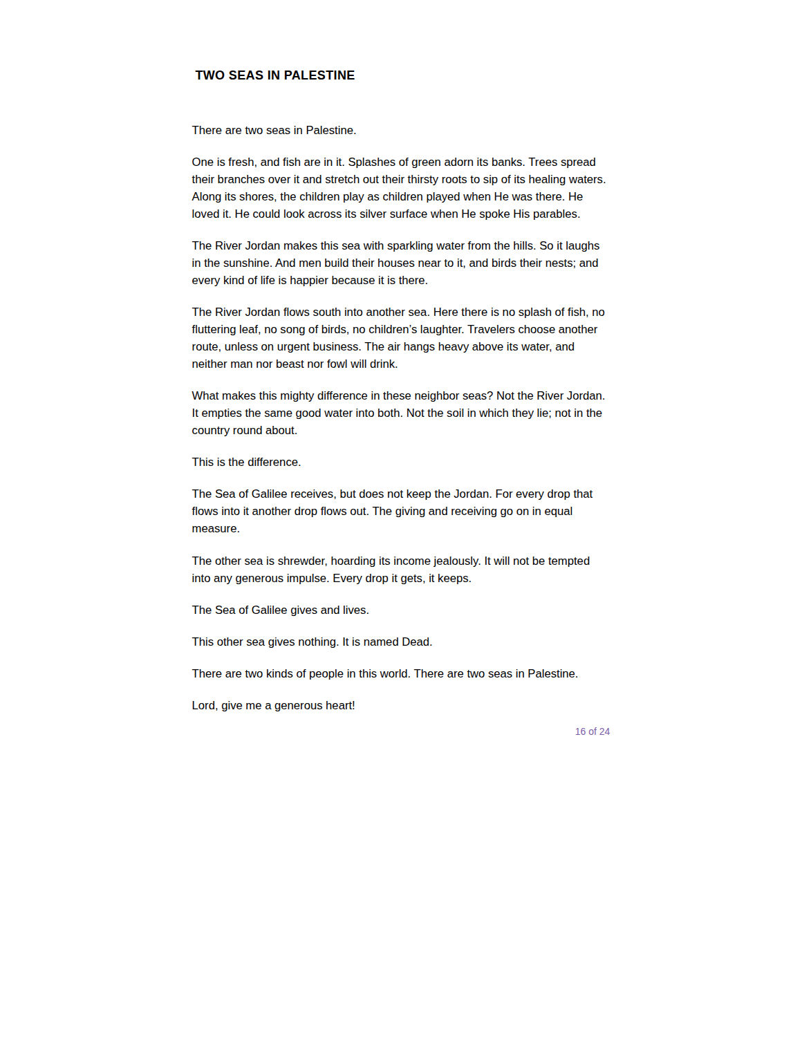TWO SEAS IN PALESTINE
There are two seas in Palestine.
One is fresh, and fish are in it. Splashes of green adorn its banks. Trees spread their branches over it and stretch out their thirsty roots to sip of its healing waters. Along its shores, the children play as children played when He was there. He loved it. He could look across its silver surface when He spoke His parables.
The River Jordan makes this sea with sparkling water from the hills. So it laughs in the sunshine. And men build their houses near to it, and birds their nests; and every kind of life is happier because it is there.
The River Jordan flows south into another sea. Here there is no splash of fish, no fluttering leaf, no song of birds, no children’s laughter. Travelers choose another route, unless on urgent business. The air hangs heavy above its water, and neither man nor beast nor fowl will drink.
What makes this mighty difference in these neighbor seas? Not the River Jordan. It empties the same good water into both. Not the soil in which they lie; not in the country round about.
This is the difference.
The Sea of Galilee receives, but does not keep the Jordan. For every drop that flows into it another drop flows out. The giving and receiving go on in equal measure.
The other sea is shrewder, hoarding its income jealously. It will not be tempted into any generous impulse. Every drop it gets, it keeps.
The Sea of Galilee gives and lives.
This other sea gives nothing. It is named Dead.
There are two kinds of people in this world. There are two seas in Palestine.
Lord, give me a generous heart!
16 of 24